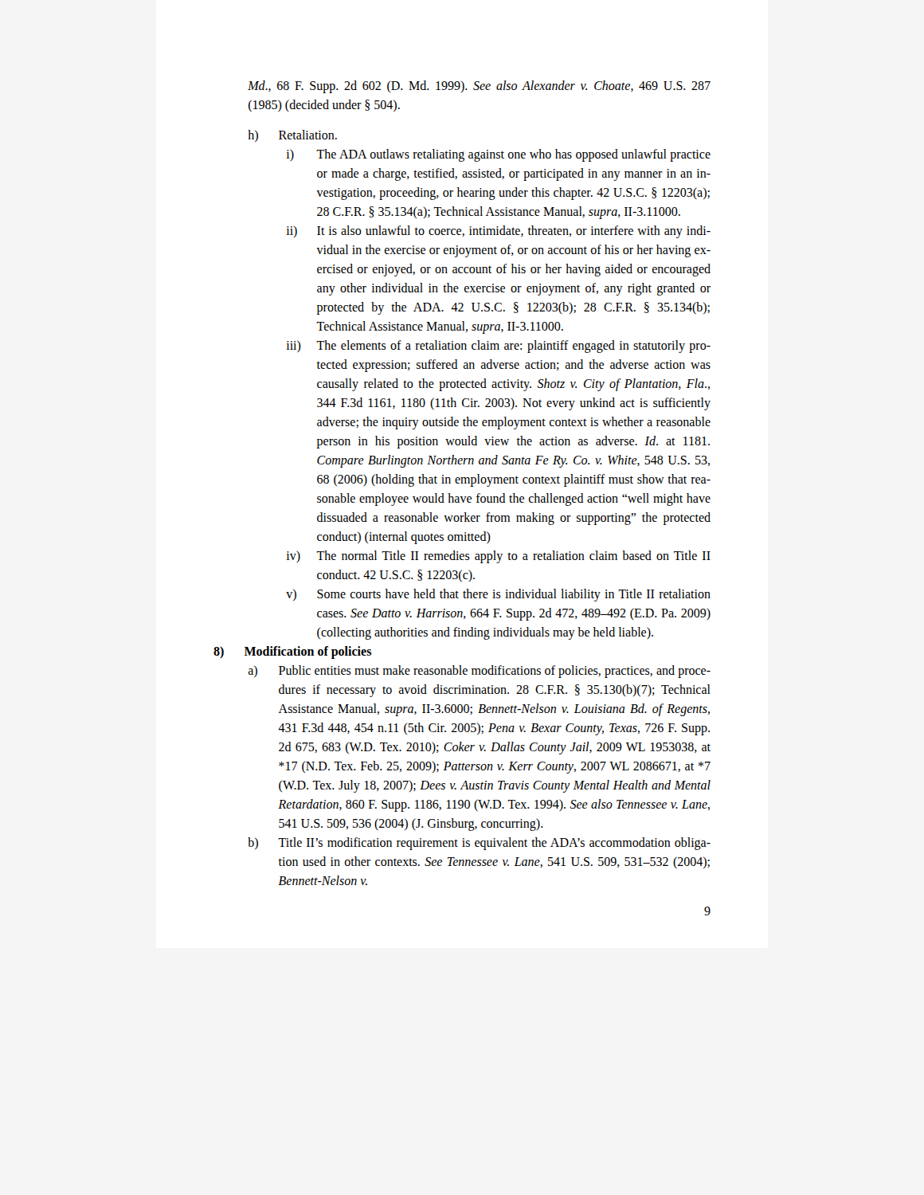Md., 68 F. Supp. 2d 602 (D. Md. 1999). See also Alexander v. Choate, 469 U.S. 287 (1985) (decided under § 504).
h)
Retaliation.
i)
The ADA outlaws retaliating against one who has opposed unlawful practice or made a charge, testified, assisted, or participated in any manner in an investigation, proceeding, or hearing under this chapter. 42 U.S.C. § 12203(a); 28 C.F.R. § 35.134(a); Technical Assistance Manual, supra, II-3.11000.
ii)
It is also unlawful to coerce, intimidate, threaten, or interfere with any individual in the exercise or enjoyment of, or on account of his or her having exercised or enjoyed, or on account of his or her having aided or encouraged any other individual in the exercise or enjoyment of, any right granted or protected by the ADA. 42 U.S.C. § 12203(b); 28 C.F.R. § 35.134(b); Technical Assistance Manual, supra, II-3.11000.
iii)
The elements of a retaliation claim are: plaintiff engaged in statutorily protected expression; suffered an adverse action; and the adverse action was causally related to the protected activity. Shotz v. City of Plantation, Fla., 344 F.3d 1161, 1180 (11th Cir. 2003). Not every unkind act is sufficiently adverse; the inquiry outside the employment context is whether a reasonable person in his position would view the action as adverse. Id. at 1181. Compare Burlington Northern and Santa Fe Ry. Co. v. White, 548 U.S. 53, 68 (2006) (holding that in employment context plaintiff must show that reasonable employee would have found the challenged action “well might have dissuaded a reasonable worker from making or supporting” the protected conduct) (internal quotes omitted)
iv)
The normal Title II remedies apply to a retaliation claim based on Title II conduct. 42 U.S.C. § 12203(c).
v)
Some courts have held that there is individual liability in Title II retaliation cases. See Datto v. Harrison, 664 F. Supp. 2d 472, 489–492 (E.D. Pa. 2009) (collecting authorities and finding individuals may be held liable).
8)
Modification of policies
a)
Public entities must make reasonable modifications of policies, practices, and procedures if necessary to avoid discrimination. 28 C.F.R. § 35.130(b)(7); Technical Assistance Manual, supra, II-3.6000; Bennett-Nelson v. Louisiana Bd. of Regents, 431 F.3d 448, 454 n.11 (5th Cir. 2005); Pena v. Bexar County, Texas, 726 F. Supp. 2d 675, 683 (W.D. Tex. 2010); Coker v. Dallas County Jail, 2009 WL 1953038, at *17 (N.D. Tex. Feb. 25, 2009); Patterson v. Kerr County, 2007 WL 2086671, at *7 (W.D. Tex. July 18, 2007); Dees v. Austin Travis County Mental Health and Mental Retardation, 860 F. Supp. 1186, 1190 (W.D. Tex. 1994). See also Tennessee v. Lane, 541 U.S. 509, 536 (2004) (J. Ginsburg, concurring).
b)
Title II’s modification requirement is equivalent the ADA’s accommodation obligation used in other contexts. See Tennessee v. Lane, 541 U.S. 509, 531–532 (2004); Bennett-Nelson v.
9